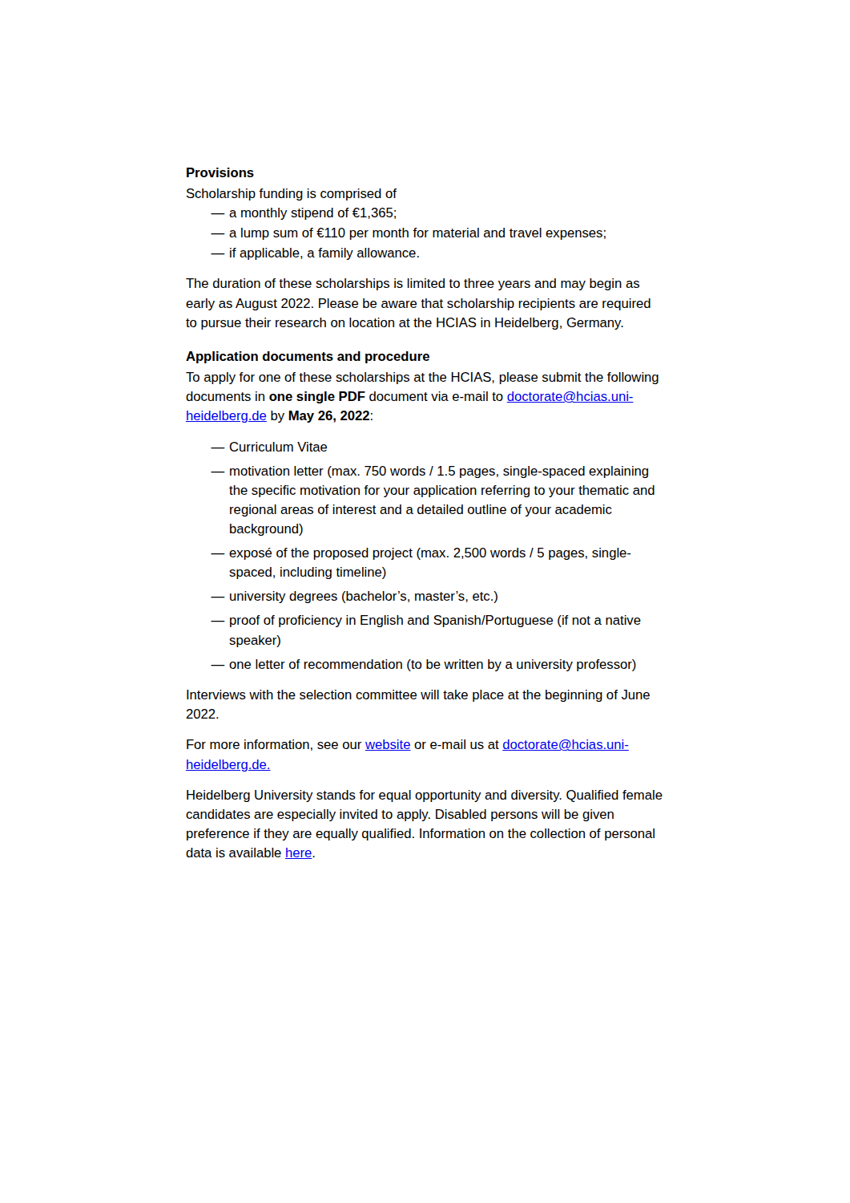Provisions
Scholarship funding is comprised of
a monthly stipend of €1,365;
a lump sum of €110 per month for material and travel expenses;
if applicable, a family allowance.
The duration of these scholarships is limited to three years and may begin as early as August 2022. Please be aware that scholarship recipients are required to pursue their research on location at the HCIAS in Heidelberg, Germany.
Application documents and procedure
To apply for one of these scholarships at the HCIAS, please submit the following documents in one single PDF document via e-mail to doctorate@hcias.uni-heidelberg.de by May 26, 2022:
Curriculum Vitae
motivation letter (max. 750 words / 1.5 pages, single-spaced explaining the specific motivation for your application referring to your thematic and regional areas of interest and a detailed outline of your academic background)
exposé of the proposed project (max. 2,500 words / 5 pages, single-spaced, including timeline)
university degrees (bachelor’s, master’s, etc.)
proof of proficiency in English and Spanish/Portuguese (if not a native speaker)
one letter of recommendation (to be written by a university professor)
Interviews with the selection committee will take place at the beginning of June 2022.
For more information, see our website or e-mail us at doctorate@hcias.uni-heidelberg.de.
Heidelberg University stands for equal opportunity and diversity. Qualified female candidates are especially invited to apply. Disabled persons will be given preference if they are equally qualified. Information on the collection of personal data is available here.